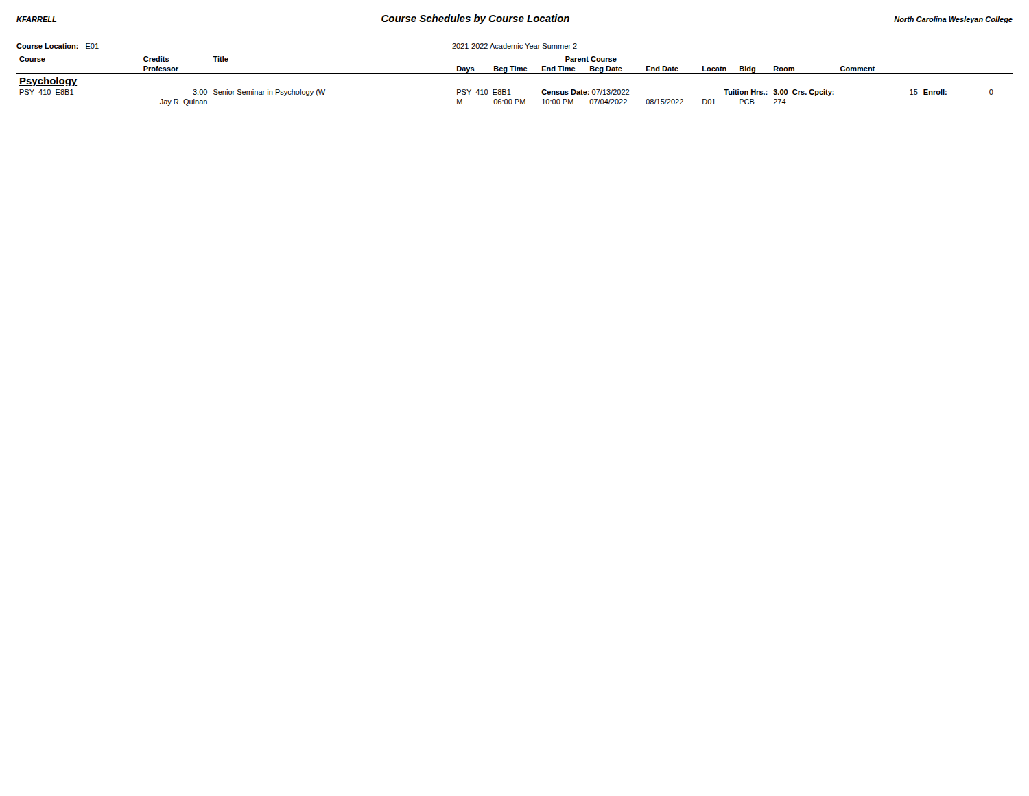KFARRELL
Course Schedules by Course Location
North Carolina Wesleyan College
Course Location: E01 2021-2022 Academic Year Summer 2
| Course | Credits | Title | | | Parent Course | | | | | | | | |
| --- | --- | --- | --- | --- | --- | --- | --- | --- | --- | --- | --- | --- | --- |
| | Professor | | Days | Beg Time | End Time | Beg Date | End Date | Locatn | Bldg | Room | Comment | | | |
| Psychology |
| PSY 410 E8B1 | 3.00 | Senior Seminar in Psychology (W | PSY 410 E8B1 | Census Date: 07/13/2022 | | Tuition Hrs.: | 3.00 Crs. Cpcity: | 15 | Enroll: | 0 | |
| | Jay R. Quinan | | M | 06:00 PM | 10:00 PM | 07/04/2022 | 08/15/2022 | D01 | PCB | 274 | | | | |